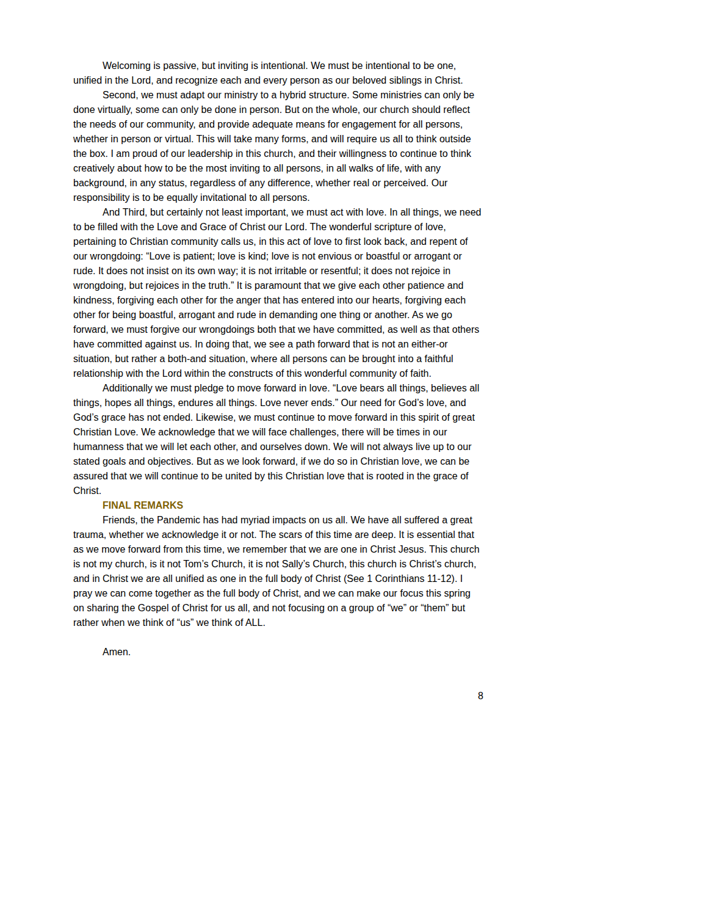Welcoming is passive, but inviting is intentional. We must be intentional to be one, unified in the Lord, and recognize each and every person as our beloved siblings in Christ.
Second, we must adapt our ministry to a hybrid structure. Some ministries can only be done virtually, some can only be done in person. But on the whole, our church should reflect the needs of our community, and provide adequate means for engagement for all persons, whether in person or virtual. This will take many forms, and will require us all to think outside the box. I am proud of our leadership in this church, and their willingness to continue to think creatively about how to be the most inviting to all persons, in all walks of life, with any background, in any status, regardless of any difference, whether real or perceived. Our responsibility is to be equally invitational to all persons.
And Third, but certainly not least important, we must act with love. In all things, we need to be filled with the Love and Grace of Christ our Lord. The wonderful scripture of love, pertaining to Christian community calls us, in this act of love to first look back, and repent of our wrongdoing: “Love is patient; love is kind; love is not envious or boastful or arrogant or rude. It does not insist on its own way; it is not irritable or resentful; it does not rejoice in wrongdoing, but rejoices in the truth.” It is paramount that we give each other patience and kindness, forgiving each other for the anger that has entered into our hearts, forgiving each other for being boastful, arrogant and rude in demanding one thing or another. As we go forward, we must forgive our wrongdoings both that we have committed, as well as that others have committed against us. In doing that, we see a path forward that is not an either-or situation, but rather a both-and situation, where all persons can be brought into a faithful relationship with the Lord within the constructs of this wonderful community of faith.
Additionally we must pledge to move forward in love. “Love bears all things, believes all things, hopes all things, endures all things. Love never ends.” Our need for God’s love, and God’s grace has not ended. Likewise, we must continue to move forward in this spirit of great Christian Love. We acknowledge that we will face challenges, there will be times in our humanness that we will let each other, and ourselves down. We will not always live up to our stated goals and objectives. But as we look forward, if we do so in Christian love, we can be assured that we will continue to be united by this Christian love that is rooted in the grace of Christ.
FINAL REMARKS
Friends, the Pandemic has had myriad impacts on us all. We have all suffered a great trauma, whether we acknowledge it or not. The scars of this time are deep. It is essential that as we move forward from this time, we remember that we are one in Christ Jesus. This church is not my church, is it not Tom’s Church, it is not Sally’s Church, this church is Christ’s church, and in Christ we are all unified as one in the full body of Christ (See 1 Corinthians 11-12). I pray we can come together as the full body of Christ, and we can make our focus this spring on sharing the Gospel of Christ for us all, and not focusing on a group of “we” or “them” but rather when we think of “us” we think of ALL.
Amen.
8